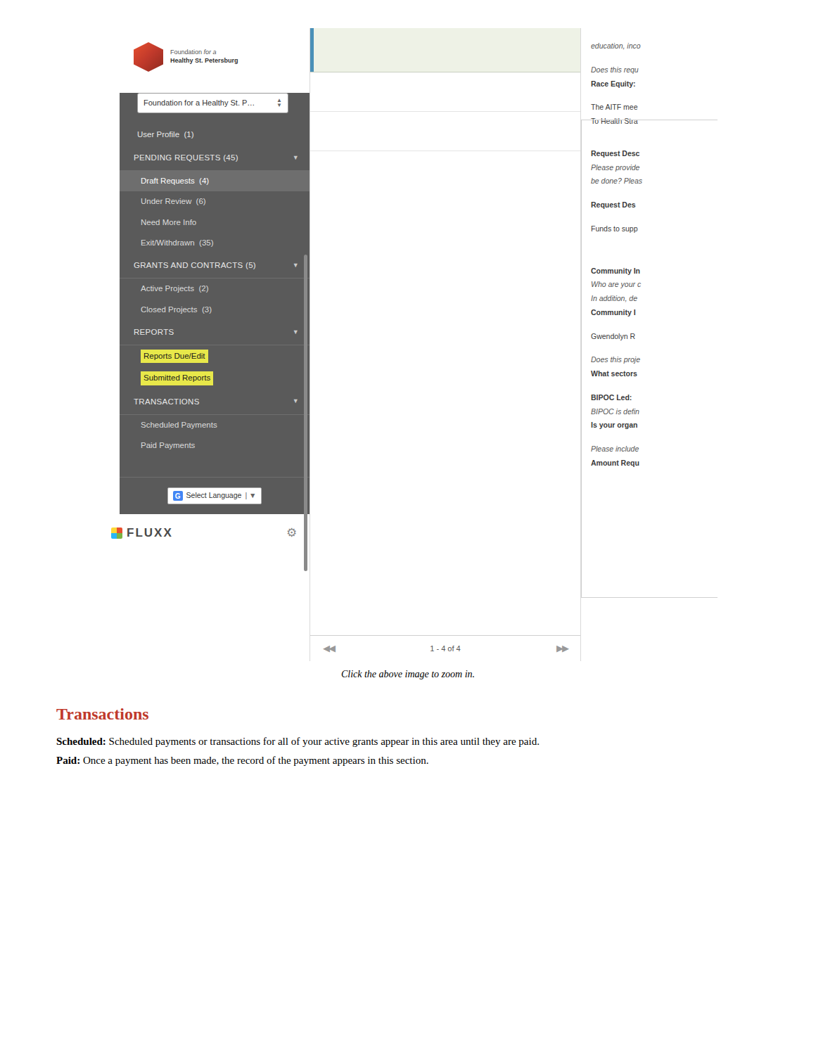Foundation for a
Healthy St. Petersburg
Foundation for a Healthy St. P… ▲
▼
User Profile (1)
PENDING REQUESTS (45) ▼
Draft Requests (4)
Under Review (6)
Need More Info
Exit/Withdrawn (35)
GRANTS AND CONTRACTS (5) ▼
Active Projects (2)
Closed Projects (3)
REPORTS ▼
Reports Due/Edit
Submitted Reports
TRANSACTIONS ▼
Scheduled Payments
Paid Payments
G Select Language | ▼
FLUXX ⚙
◀◀ 1 - 4 of 4 ▶▶
education, inco
Does this requ
Race Equity:
The AITF mee
To Health Stra
Request Desc
Please provide
be done? Pleas
Request Des
Funds to supp
Community In
Who are your c
In addition, de
Community I
Gwendolyn R
Does this proje
What sectors
BIPOC Led:
BIPOC is defin
Is your organ
Please include
Amount Requ
Click the above image to zoom in.
Transactions
Scheduled: Scheduled payments or transactions for all of your active grants appear in this area until they are paid.
Paid: Once a payment has been made, the record of the payment appears in this section.